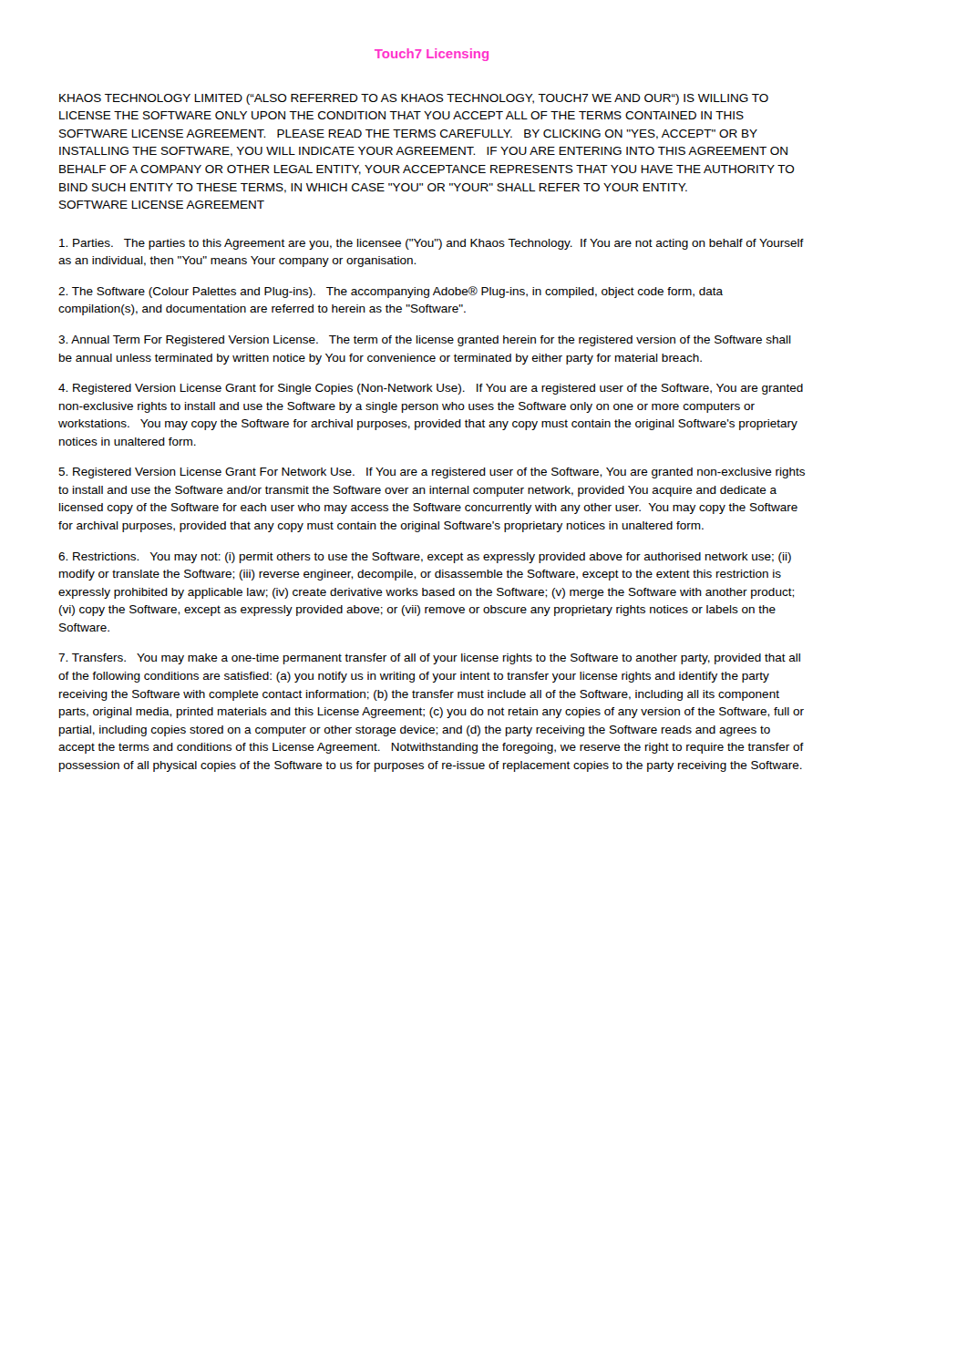Touch7 Licensing
KHAOS TECHNOLOGY LIMITED (“ALSO REFERRED TO AS KHAOS TECHNOLOGY, TOUCH7 WE AND OUR“) IS WILLING TO LICENSE THE SOFTWARE ONLY UPON THE CONDITION THAT YOU ACCEPT ALL OF THE TERMS CONTAINED IN THIS SOFTWARE LICENSE AGREEMENT. PLEASE READ THE TERMS CAREFULLY. BY CLICKING ON "YES, ACCEPT" OR BY INSTALLING THE SOFTWARE, YOU WILL INDICATE YOUR AGREEMENT. IF YOU ARE ENTERING INTO THIS AGREEMENT ON BEHALF OF A COMPANY OR OTHER LEGAL ENTITY, YOUR ACCEPTANCE REPRESENTS THAT YOU HAVE THE AUTHORITY TO BIND SUCH ENTITY TO THESE TERMS, IN WHICH CASE "YOU" OR "YOUR" SHALL REFER TO YOUR ENTITY.
SOFTWARE LICENSE AGREEMENT
1. Parties. The parties to this Agreement are you, the licensee ("You") and Khaos Technology. If You are not acting on behalf of Yourself as an individual, then "You" means Your company or organisation.
2. The Software (Colour Palettes and Plug-ins). The accompanying Adobe® Plug-ins, in compiled, object code form, data compilation(s), and documentation are referred to herein as the "Software".
3. Annual Term For Registered Version License. The term of the license granted herein for the registered version of the Software shall be annual unless terminated by written notice by You for convenience or terminated by either party for material breach.
4. Registered Version License Grant for Single Copies (Non-Network Use). If You are a registered user of the Software, You are granted non-exclusive rights to install and use the Software by a single person who uses the Software only on one or more computers or workstations. You may copy the Software for archival purposes, provided that any copy must contain the original Software's proprietary notices in unaltered form.
5. Registered Version License Grant For Network Use. If You are a registered user of the Software, You are granted non-exclusive rights to install and use the Software and/or transmit the Software over an internal computer network, provided You acquire and dedicate a licensed copy of the Software for each user who may access the Software concurrently with any other user. You may copy the Software for archival purposes, provided that any copy must contain the original Software's proprietary notices in unaltered form.
6. Restrictions. You may not: (i) permit others to use the Software, except as expressly provided above for authorised network use; (ii) modify or translate the Software; (iii) reverse engineer, decompile, or disassemble the Software, except to the extent this restriction is expressly prohibited by applicable law; (iv) create derivative works based on the Software; (v) merge the Software with another product; (vi) copy the Software, except as expressly provided above; or (vii) remove or obscure any proprietary rights notices or labels on the Software.
7. Transfers. You may make a one-time permanent transfer of all of your license rights to the Software to another party, provided that all of the following conditions are satisfied: (a) you notify us in writing of your intent to transfer your license rights and identify the party receiving the Software with complete contact information; (b) the transfer must include all of the Software, including all its component parts, original media, printed materials and this License Agreement; (c) you do not retain any copies of any version of the Software, full or partial, including copies stored on a computer or other storage device; and (d) the party receiving the Software reads and agrees to accept the terms and conditions of this License Agreement. Notwithstanding the foregoing, we reserve the right to require the transfer of possession of all physical copies of the Software to us for purposes of re-issue of replacement copies to the party receiving the Software.